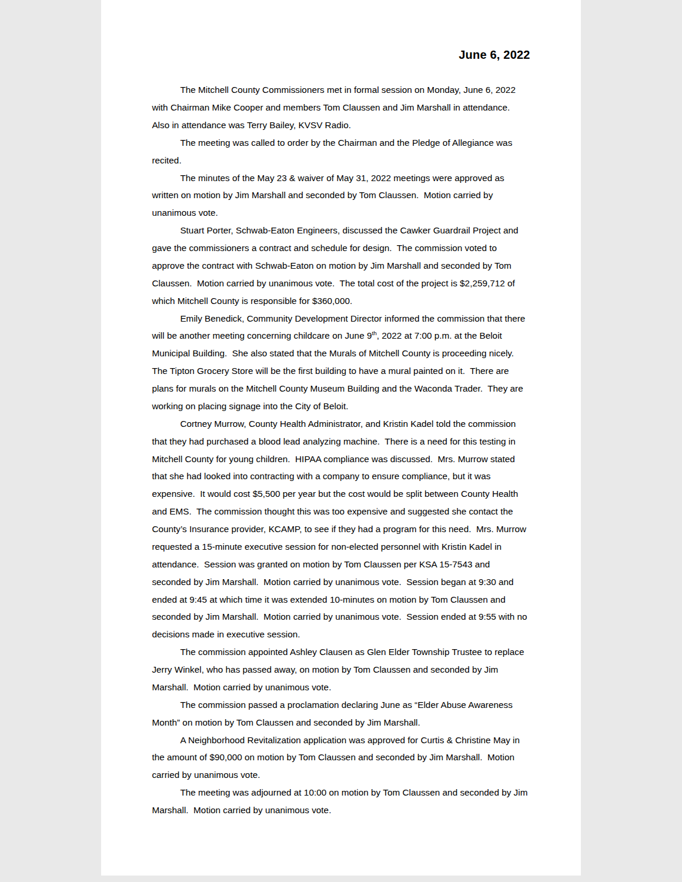June 6, 2022
The Mitchell County Commissioners met in formal session on Monday, June 6, 2022 with Chairman Mike Cooper and members Tom Claussen and Jim Marshall in attendance. Also in attendance was Terry Bailey, KVSV Radio.
The meeting was called to order by the Chairman and the Pledge of Allegiance was recited.
The minutes of the May 23 & waiver of May 31, 2022 meetings were approved as written on motion by Jim Marshall and seconded by Tom Claussen. Motion carried by unanimous vote.
Stuart Porter, Schwab-Eaton Engineers, discussed the Cawker Guardrail Project and gave the commissioners a contract and schedule for design. The commission voted to approve the contract with Schwab-Eaton on motion by Jim Marshall and seconded by Tom Claussen. Motion carried by unanimous vote. The total cost of the project is $2,259,712 of which Mitchell County is responsible for $360,000.
Emily Benedick, Community Development Director informed the commission that there will be another meeting concerning childcare on June 9th, 2022 at 7:00 p.m. at the Beloit Municipal Building. She also stated that the Murals of Mitchell County is proceeding nicely. The Tipton Grocery Store will be the first building to have a mural painted on it. There are plans for murals on the Mitchell County Museum Building and the Waconda Trader. They are working on placing signage into the City of Beloit.
Cortney Murrow, County Health Administrator, and Kristin Kadel told the commission that they had purchased a blood lead analyzing machine. There is a need for this testing in Mitchell County for young children. HIPAA compliance was discussed. Mrs. Murrow stated that she had looked into contracting with a company to ensure compliance, but it was expensive. It would cost $5,500 per year but the cost would be split between County Health and EMS. The commission thought this was too expensive and suggested she contact the County’s Insurance provider, KCAMP, to see if they had a program for this need. Mrs. Murrow requested a 15-minute executive session for non-elected personnel with Kristin Kadel in attendance. Session was granted on motion by Tom Claussen per KSA 15-7543 and seconded by Jim Marshall. Motion carried by unanimous vote. Session began at 9:30 and ended at 9:45 at which time it was extended 10-minutes on motion by Tom Claussen and seconded by Jim Marshall. Motion carried by unanimous vote. Session ended at 9:55 with no decisions made in executive session.
The commission appointed Ashley Clausen as Glen Elder Township Trustee to replace Jerry Winkel, who has passed away, on motion by Tom Claussen and seconded by Jim Marshall. Motion carried by unanimous vote.
The commission passed a proclamation declaring June as “Elder Abuse Awareness Month” on motion by Tom Claussen and seconded by Jim Marshall.
A Neighborhood Revitalization application was approved for Curtis & Christine May in the amount of $90,000 on motion by Tom Claussen and seconded by Jim Marshall. Motion carried by unanimous vote.
The meeting was adjourned at 10:00 on motion by Tom Claussen and seconded by Jim Marshall. Motion carried by unanimous vote.